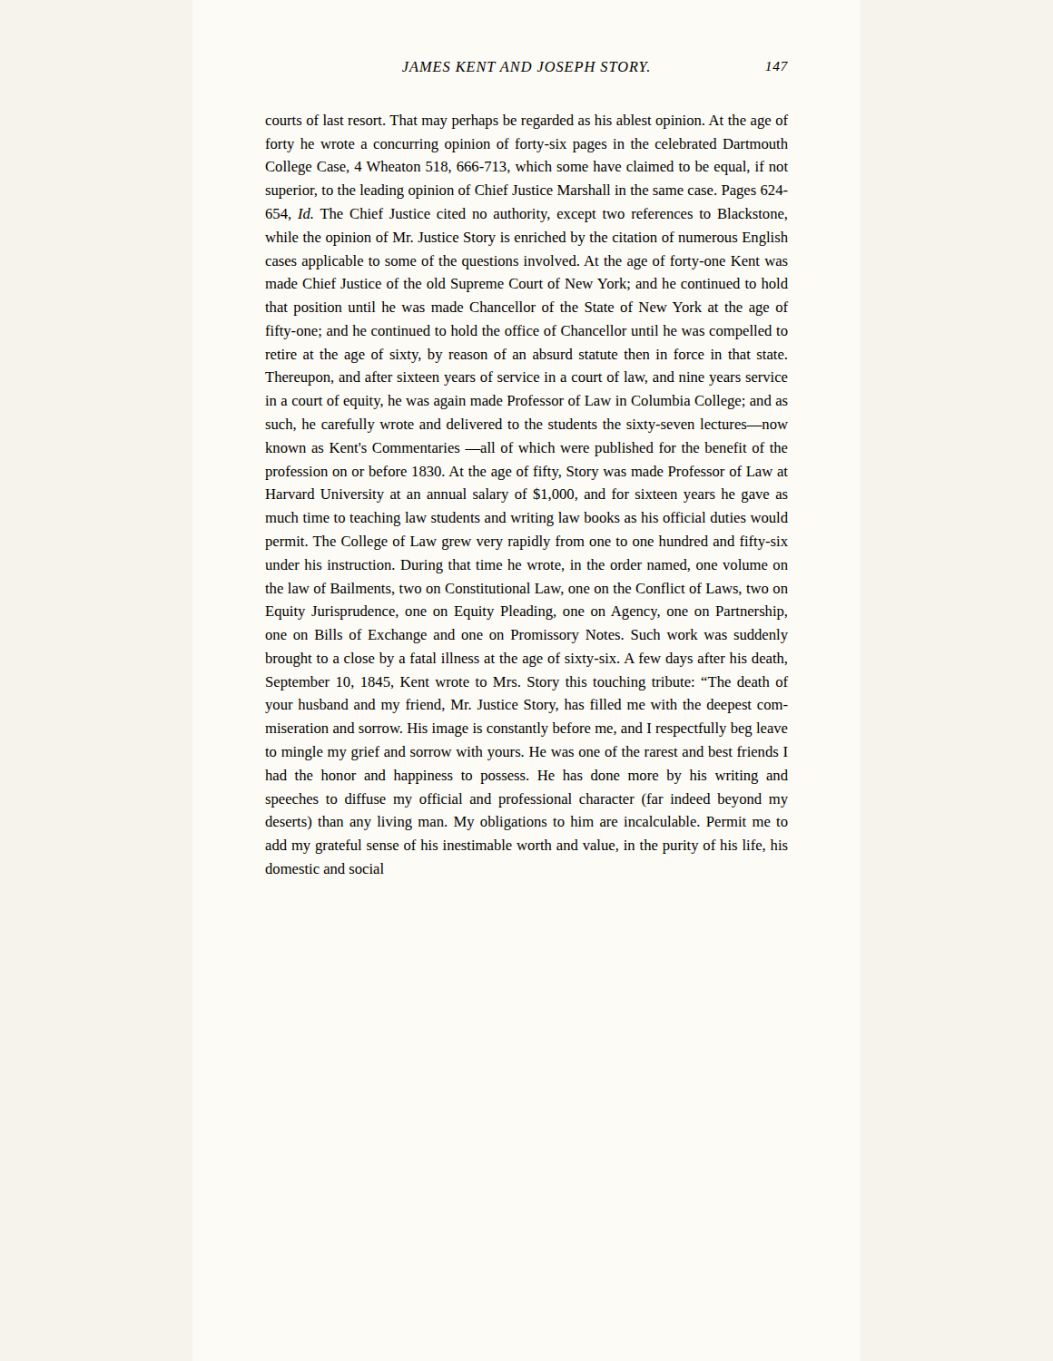James Kent and Joseph Story. 147
courts of last resort. That may perhaps be regarded as his ablest opinion. At the age of forty he wrote a concurring opinion of forty-six pages in the celebrated Dartmouth College Case, 4 Wheaton 518, 666-713, which some have claimed to be equal, if not superior, to the leading opinion of Chief Justice Marshall in the same case. Pages 624-654, Id. The Chief Justice cited no authority, except two references to Blackstone, while the opinion of Mr. Justice Story is enriched by the citation of numerous English cases applicable to some of the questions involved. At the age of forty-one Kent was made Chief Justice of the old Supreme Court of New York; and he continued to hold that position until he was made Chancellor of the State of New York at the age of fifty-one; and he continued to hold the office of Chancellor until he was compelled to retire at the age of sixty, by reason of an absurd statute then in force in that state. Thereupon, and after sixteen years of service in a court of law, and nine years service in a court of equity, he was again made Professor of Law in Columbia College; and as such, he carefully wrote and delivered to the students the sixty-seven lectures—now known as Kent's Commentaries —all of which were published for the benefit of the profession on or before 1830. At the age of fifty, Story was made Professor of Law at Harvard University at an annual salary of $1,000, and for sixteen years he gave as much time to teaching law students and writing law books as his official duties would permit. The College of Law grew very rapidly from one to one hundred and fifty-six under his instruction. During that time he wrote, in the order named, one volume on the law of Bailments, two on Constitutional Law, one on the Conflict of Laws, two on Equity Jurisprudence, one on Equity Pleading, one on Agency, one on Partnership, one on Bills of Exchange and one on Promissory Notes. Such work was suddenly brought to a close by a fatal illness at the age of sixty-six. A few days after his death, September 10, 1845, Kent wrote to Mrs. Story this touching tribute: “The death of your husband and my friend, Mr. Justice Story, has filled me with the deepest commiseration and sorrow. His image is constantly before me, and I respectfully beg leave to mingle my grief and sorrow with yours. He was one of the rarest and best friends I had the honor and happiness to possess. He has done more by his writing and speeches to diffuse my official and professional character (far indeed beyond my deserts) than any living man. My obligations to him are incalculable. Permit me to add my grateful sense of his inestimable worth and value, in the purity of his life, his domestic and social